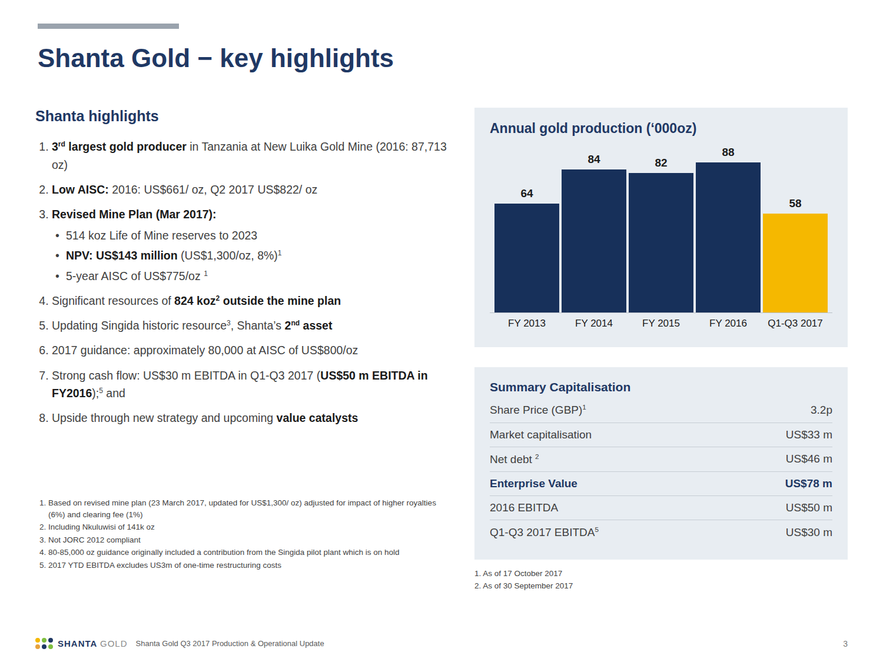Shanta Gold − key highlights
Shanta highlights
3rd largest gold producer in Tanzania at New Luika Gold Mine (2016: 87,713 oz)
Low AISC: 2016: US$661/ oz, Q2 2017 US$822/ oz
Revised Mine Plan (Mar 2017):
514 koz Life of Mine reserves to 2023
NPV: US$143 million (US$1,300/oz, 8%)1
5-year AISC of US$775/oz 1
Significant resources of 824 koz2 outside the mine plan
Updating Singida historic resource3, Shanta’s 2nd asset
2017 guidance: approximately 80,000 at AISC of US$800/oz
Strong cash flow: US$30 m EBITDA in Q1-Q3 2017 (US$50 m EBITDA in FY2016);5 and
Upside through new strategy and upcoming value catalysts
Based on revised mine plan (23 March 2017, updated for US$1,300/ oz) adjusted for impact of higher royalties (6%) and clearing fee (1%)
Including Nkuluwisi of 141k oz
Not JORC 2012 compliant
80-85,000 oz guidance originally included a contribution from the Singida pilot plant which is on hold
2017 YTD EBITDA excludes US3m of one-time restructuring costs
Annual gold production (‘000oz)
64
84
82
88
58
FY 2013
FY 2014
FY 2015
FY 2016
Q1-Q3 2017
Summary Capitalisation
| Share Price (GBP) 1 | 3.2p |
| Market capitalisation | US$33 m |
| Net debt 2 | US$46 m |
| Enterprise Value | US$78 m |
| 2016 EBITDA | US$50 m |
| Q1-Q3 2017 EBITDA 5 | US$30 m |
1. As of 17 October 2017
2. As of 30 September 2017
SHANTA GOLD
Shanta Gold Q3 2017 Production & Operational Update
3